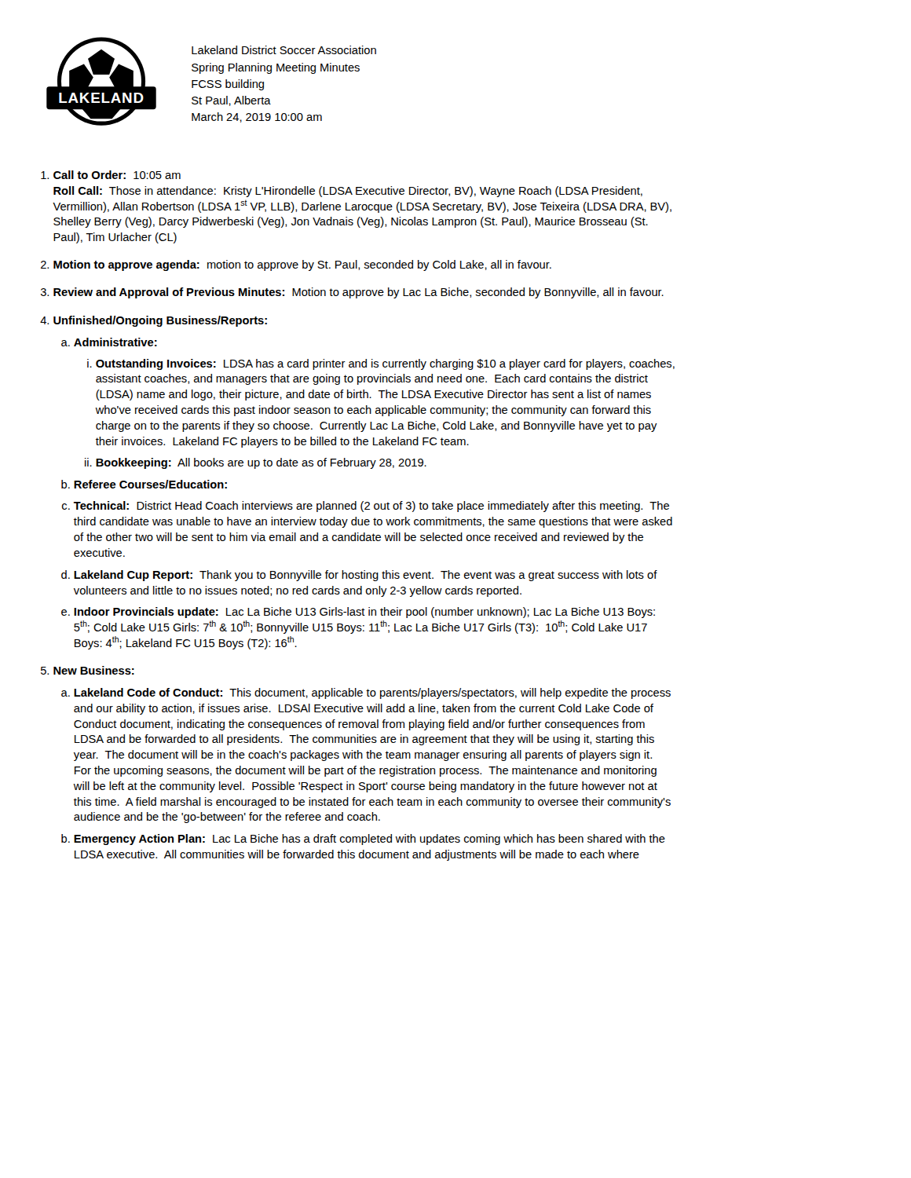LAKELAND
Lakeland District Soccer Association
Spring Planning Meeting Minutes
FCSS building
St Paul, Alberta
March 24, 2019 10:00 am
Call to Order: 10:05 am
Roll Call: Those in attendance: Kristy L'Hirondelle (LDSA Executive Director, BV), Wayne Roach (LDSA President, Vermillion), Allan Robertson (LDSA 1st VP, LLB), Darlene Larocque (LDSA Secretary, BV), Jose Teixeira (LDSA DRA, BV), Shelley Berry (Veg), Darcy Pidwerbeski (Veg), Jon Vadnais (Veg), Nicolas Lampron (St. Paul), Maurice Brosseau (St. Paul), Tim Urlacher (CL)
Motion to approve agenda: motion to approve by St. Paul, seconded by Cold Lake, all in favour.
Review and Approval of Previous Minutes: Motion to approve by Lac La Biche, seconded by Bonnyville, all in favour.
Unfinished/Ongoing Business/Reports:
Administrative:
Outstanding Invoices: LDSA has a card printer and is currently charging $10 a player card for players, coaches, assistant coaches, and managers that are going to provincials and need one. Each card contains the district (LDSA) name and logo, their picture, and date of birth. The LDSA Executive Director has sent a list of names who've received cards this past indoor season to each applicable community; the community can forward this charge on to the parents if they so choose. Currently Lac La Biche, Cold Lake, and Bonnyville have yet to pay their invoices. Lakeland FC players to be billed to the Lakeland FC team.
Bookkeeping: All books are up to date as of February 28, 2019.
Referee Courses/Education:
Technical: District Head Coach interviews are planned (2 out of 3) to take place immediately after this meeting. The third candidate was unable to have an interview today due to work commitments, the same questions that were asked of the other two will be sent to him via email and a candidate will be selected once received and reviewed by the executive.
Lakeland Cup Report: Thank you to Bonnyville for hosting this event. The event was a great success with lots of volunteers and little to no issues noted; no red cards and only 2-3 yellow cards reported.
Indoor Provincials update: Lac La Biche U13 Girls-last in their pool (number unknown); Lac La Biche U13 Boys: 5th; Cold Lake U15 Girls: 7th & 10th; Bonnyville U15 Boys: 11th; Lac La Biche U17 Girls (T3): 10th; Cold Lake U17 Boys: 4th; Lakeland FC U15 Boys (T2): 16th.
New Business:
Lakeland Code of Conduct: This document, applicable to parents/players/spectators, will help expedite the process and our ability to action, if issues arise. LDSAl Executive will add a line, taken from the current Cold Lake Code of Conduct document, indicating the consequences of removal from playing field and/or further consequences from LDSA and be forwarded to all presidents. The communities are in agreement that they will be using it, starting this year. The document will be in the coach's packages with the team manager ensuring all parents of players sign it. For the upcoming seasons, the document will be part of the registration process. The maintenance and monitoring will be left at the community level. Possible 'Respect in Sport' course being mandatory in the future however not at this time. A field marshal is encouraged to be instated for each team in each community to oversee their community's audience and be the 'go-between' for the referee and coach.
Emergency Action Plan: Lac La Biche has a draft completed with updates coming which has been shared with the LDSA executive. All communities will be forwarded this document and adjustments will be made to each where